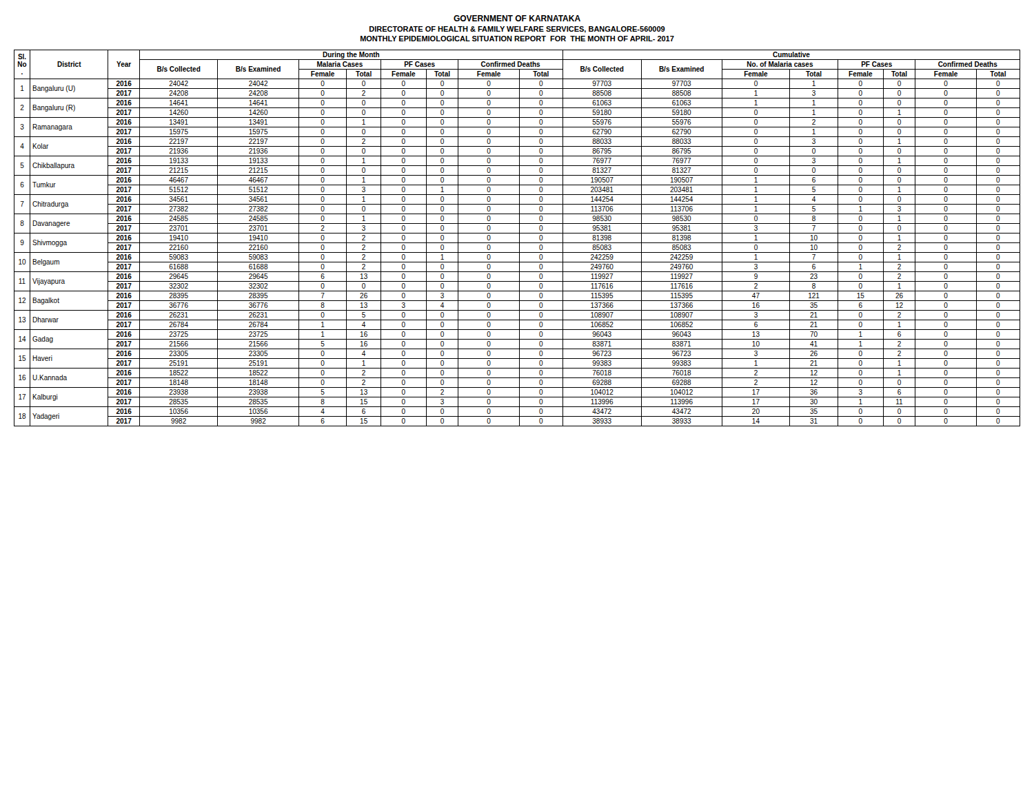GOVERNMENT OF KARNATAKA
DIRECTORATE OF HEALTH & FAMILY WELFARE SERVICES, BANGALORE-560009
MONTHLY EPIDEMIOLOGICAL SITUATION REPORT FOR THE MONTH OF APRIL- 2017
| Sl. No . | District | Year | During the Month | Cumulative |
| --- | --- | --- | --- | --- |
| B/s Collected | B/s Examined | Malaria Cases | PF Cases | Confirmed Deaths | B/s Collected | B/s Examined | No. of Malaria cases | PF Cases | Confirmed Deaths |
| Female | Total | Female | Total | Female | Total | Female | Total | Female | Total | Female | Total |
| 1 | Bangaluru (U) | 2016 | 24042 | 24042 | 0 | 0 | 0 | 0 | 0 | 0 | 97703 | 97703 | 0 | 1 | 0 | 0 | 0 | 0 |
| 2017 | 24208 | 24208 | 0 | 2 | 0 | 0 | 0 | 0 | 88508 | 88508 | 1 | 3 | 0 | 0 | 0 | 0 |
| 2 | Bangaluru (R) | 2016 | 14641 | 14641 | 0 | 0 | 0 | 0 | 0 | 0 | 61063 | 61063 | 1 | 1 | 0 | 0 | 0 | 0 |
| 2017 | 14260 | 14260 | 0 | 0 | 0 | 0 | 0 | 0 | 59180 | 59180 | 0 | 1 | 0 | 1 | 0 | 0 |
| 3 | Ramanagara | 2016 | 13491 | 13491 | 0 | 1 | 0 | 0 | 0 | 0 | 55976 | 55976 | 0 | 2 | 0 | 0 | 0 | 0 |
| 2017 | 15975 | 15975 | 0 | 0 | 0 | 0 | 0 | 0 | 62790 | 62790 | 0 | 1 | 0 | 0 | 0 | 0 |
| 4 | Kolar | 2016 | 22197 | 22197 | 0 | 2 | 0 | 0 | 0 | 0 | 88033 | 88033 | 0 | 3 | 0 | 1 | 0 | 0 |
| 2017 | 21936 | 21936 | 0 | 0 | 0 | 0 | 0 | 0 | 86795 | 86795 | 0 | 0 | 0 | 0 | 0 | 0 |
| 5 | Chikballapura | 2016 | 19133 | 19133 | 0 | 1 | 0 | 0 | 0 | 0 | 76977 | 76977 | 0 | 3 | 0 | 1 | 0 | 0 |
| 2017 | 21215 | 21215 | 0 | 0 | 0 | 0 | 0 | 0 | 81327 | 81327 | 0 | 0 | 0 | 0 | 0 | 0 |
| 6 | Tumkur | 2016 | 46467 | 46467 | 0 | 1 | 0 | 0 | 0 | 0 | 190507 | 190507 | 1 | 6 | 0 | 0 | 0 | 0 |
| 2017 | 51512 | 51512 | 0 | 3 | 0 | 1 | 0 | 0 | 203481 | 203481 | 1 | 5 | 0 | 1 | 0 | 0 |
| 7 | Chitradurga | 2016 | 34561 | 34561 | 0 | 1 | 0 | 0 | 0 | 0 | 144254 | 144254 | 1 | 4 | 0 | 0 | 0 | 0 |
| 2017 | 27382 | 27382 | 0 | 0 | 0 | 0 | 0 | 0 | 113706 | 113706 | 1 | 5 | 1 | 3 | 0 | 0 |
| 8 | Davanagere | 2016 | 24585 | 24585 | 0 | 1 | 0 | 0 | 0 | 0 | 98530 | 98530 | 0 | 8 | 0 | 1 | 0 | 0 |
| 2017 | 23701 | 23701 | 2 | 3 | 0 | 0 | 0 | 0 | 95381 | 95381 | 3 | 7 | 0 | 0 | 0 | 0 |
| 9 | Shivmogga | 2016 | 19410 | 19410 | 0 | 2 | 0 | 0 | 0 | 0 | 81398 | 81398 | 1 | 10 | 0 | 1 | 0 | 0 |
| 2017 | 22160 | 22160 | 0 | 2 | 0 | 0 | 0 | 0 | 85083 | 85083 | 0 | 10 | 0 | 2 | 0 | 0 |
| 10 | Belgaum | 2016 | 59083 | 59083 | 0 | 2 | 0 | 1 | 0 | 0 | 242259 | 242259 | 1 | 7 | 0 | 1 | 0 | 0 |
| 2017 | 61688 | 61688 | 0 | 2 | 0 | 0 | 0 | 0 | 249760 | 249760 | 3 | 6 | 1 | 2 | 0 | 0 |
| 11 | Vijayapura | 2016 | 29645 | 29645 | 6 | 13 | 0 | 0 | 0 | 0 | 119927 | 119927 | 9 | 23 | 0 | 2 | 0 | 0 |
| 2017 | 32302 | 32302 | 0 | 0 | 0 | 0 | 0 | 0 | 117616 | 117616 | 2 | 8 | 0 | 1 | 0 | 0 |
| 12 | Bagalkot | 2016 | 28395 | 28395 | 7 | 26 | 0 | 3 | 0 | 0 | 115395 | 115395 | 47 | 121 | 15 | 26 | 0 | 0 |
| 2017 | 36776 | 36776 | 8 | 13 | 3 | 4 | 0 | 0 | 137366 | 137366 | 16 | 35 | 6 | 12 | 0 | 0 |
| 13 | Dharwar | 2016 | 26231 | 26231 | 0 | 5 | 0 | 0 | 0 | 0 | 108907 | 108907 | 3 | 21 | 0 | 2 | 0 | 0 |
| 2017 | 26784 | 26784 | 1 | 4 | 0 | 0 | 0 | 0 | 106852 | 106852 | 6 | 21 | 0 | 1 | 0 | 0 |
| 14 | Gadag | 2016 | 23725 | 23725 | 1 | 16 | 0 | 0 | 0 | 0 | 96043 | 96043 | 13 | 70 | 1 | 6 | 0 | 0 |
| 2017 | 21566 | 21566 | 5 | 16 | 0 | 0 | 0 | 0 | 83871 | 83871 | 10 | 41 | 1 | 2 | 0 | 0 |
| 15 | Haveri | 2016 | 23305 | 23305 | 0 | 4 | 0 | 0 | 0 | 0 | 96723 | 96723 | 3 | 26 | 0 | 2 | 0 | 0 |
| 2017 | 25191 | 25191 | 0 | 1 | 0 | 0 | 0 | 0 | 99383 | 99383 | 1 | 21 | 0 | 1 | 0 | 0 |
| 16 | U.Kannada | 2016 | 18522 | 18522 | 0 | 2 | 0 | 0 | 0 | 0 | 76018 | 76018 | 2 | 12 | 0 | 1 | 0 | 0 |
| 2017 | 18148 | 18148 | 0 | 2 | 0 | 0 | 0 | 0 | 69288 | 69288 | 2 | 12 | 0 | 0 | 0 | 0 |
| 17 | Kalburgi | 2016 | 23938 | 23938 | 5 | 13 | 0 | 2 | 0 | 0 | 104012 | 104012 | 17 | 36 | 3 | 6 | 0 | 0 |
| 2017 | 28535 | 28535 | 8 | 15 | 0 | 3 | 0 | 0 | 113996 | 113996 | 17 | 30 | 1 | 11 | 0 | 0 |
| 18 | Yadageri | 2016 | 10356 | 10356 | 4 | 6 | 0 | 0 | 0 | 0 | 43472 | 43472 | 20 | 35 | 0 | 0 | 0 | 0 |
| 2017 | 9982 | 9982 | 6 | 15 | 0 | 0 | 0 | 0 | 38933 | 38933 | 14 | 31 | 0 | 0 | 0 | 0 |